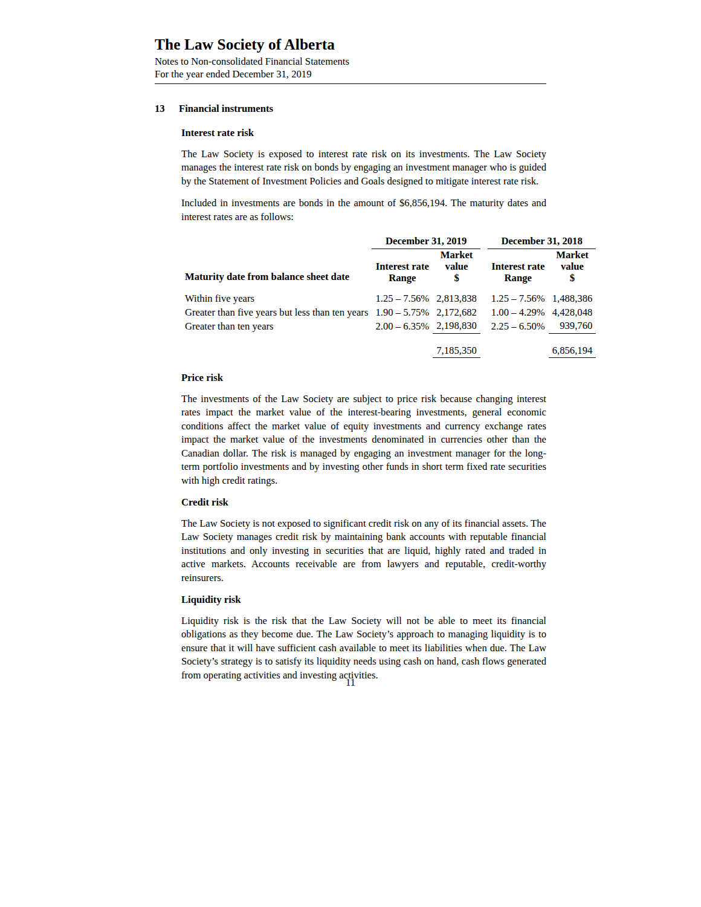The Law Society of Alberta
Notes to Non-consolidated Financial Statements
For the year ended December 31, 2019
13 Financial instruments
Interest rate risk
The Law Society is exposed to interest rate risk on its investments. The Law Society manages the interest rate risk on bonds by engaging an investment manager who is guided by the Statement of Investment Policies and Goals designed to mitigate interest rate risk.
Included in investments are bonds in the amount of $6,856,194. The maturity dates and interest rates are as follows:
| | December 31, 2019 | | December 31, 2018 |
| --- | --- | --- | --- |
| Maturity date from balance sheet date | Interest rate Range | Market value $ | | Interest rate Range | Market value $ |
| Within five years | 1.25 – 7.56% | 2,813,838 | | 1.25 – 7.56% | 1,488,386 |
| Greater than five years but less than ten years | 1.90 – 5.75% | 2,172,682 | | 1.00 – 4.29% | 4,428,048 |
| Greater than ten years | 2.00 – 6.35% | 2,198,830 | | 2.25 – 6.50% | 939,760 |
| | | 7,185,350 | | | 6,856,194 |
Price risk
The investments of the Law Society are subject to price risk because changing interest rates impact the market value of the interest-bearing investments, general economic conditions affect the market value of equity investments and currency exchange rates impact the market value of the investments denominated in currencies other than the Canadian dollar. The risk is managed by engaging an investment manager for the long-term portfolio investments and by investing other funds in short term fixed rate securities with high credit ratings.
Credit risk
The Law Society is not exposed to significant credit risk on any of its financial assets. The Law Society manages credit risk by maintaining bank accounts with reputable financial institutions and only investing in securities that are liquid, highly rated and traded in active markets. Accounts receivable are from lawyers and reputable, credit-worthy reinsurers.
Liquidity risk
Liquidity risk is the risk that the Law Society will not be able to meet its financial obligations as they become due. The Law Society’s approach to managing liquidity is to ensure that it will have sufficient cash available to meet its liabilities when due. The Law Society’s strategy is to satisfy its liquidity needs using cash on hand, cash flows generated from operating activities and investing activities.
11